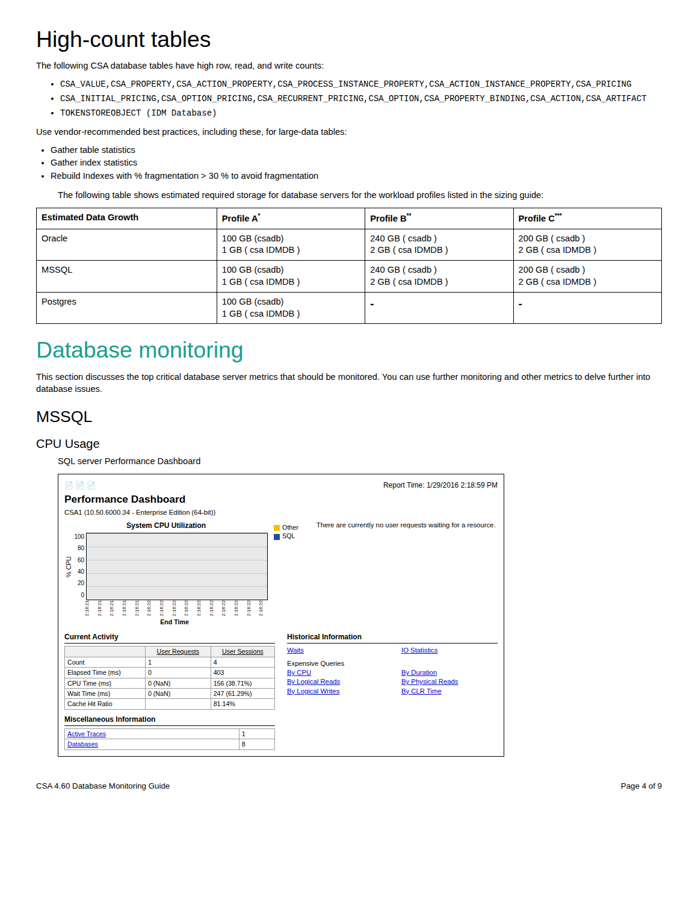High-count tables
The following CSA database tables have high row, read, and write counts:
CSA_VALUE,CSA_PROPERTY,CSA_ACTION_PROPERTY,CSA_PROCESS_INSTANCE_PROPERTY,CSA_ACTION_INSTANCE_PROPERTY,CSA_PRICING
CSA_INITIAL_PRICING,CSA_OPTION_PRICING,CSA_RECURRENT_PRICING,CSA_OPTION,CSA_PROPERTY_BINDING,CSA_ACTION,CSA_ARTIFACT
TOKENSTOREOBJECT (IDM Database)
Use vendor-recommended best practices, including these, for large-data tables:
Gather table statistics
Gather index statistics
Rebuild Indexes with % fragmentation > 30 % to avoid fragmentation
The following table shows estimated required storage for database servers for the workload profiles listed in the sizing guide:
| Estimated Data Growth | Profile A * | Profile B ** | Profile C *** |
| --- | --- | --- | --- |
| Oracle | 100 GB (csadb) 1 GB ( csa IDMDB ) | 240 GB ( csadb ) 2 GB ( csa IDMDB ) | 200 GB ( csadb ) 2 GB ( csa IDMDB ) |
| MSSQL | 100 GB (csadb) 1 GB ( csa IDMDB ) | 240 GB ( csadb ) 2 GB ( csa IDMDB ) | 200 GB ( csadb ) 2 GB ( csa IDMDB ) |
| Postgres | 100 GB (csadb) 1 GB ( csa IDMDB ) | - | - |
Database monitoring
This section discusses the top critical database server metrics that should be monitored. You can use further monitoring and other metrics to delve further into database issues.
MSSQL
CPU Usage
SQL server Performance Dashboard
📄 📄 📄
Performance Dashboard
CSA1 (10.50.6000.34 - Enterprise Edition (64-bit))
Report Time: 1/29/2016 2:18:59 PM
System CPU Utilization
% CPU
100806040200
2:16:212:16:212:16:212:16:212:16:21 2:16:222:16:222:16:222:16:222:16:22 2:16:222:16:222:16:222:16:222:16:22
End Time
Other
SQL
There are currently no user requests waiting for a resource.
Current Activity
| | User Requests | User Sessions |
| --- | --- | --- |
| Count | 1 | 4 |
| Elapsed Time (ms) | 0 | 403 |
| CPU Time (ms) | 0 (NaN) | 156 (38.71%) |
| Wait Time (ms) | 0 (NaN) | 247 (61.29%) |
| Cache Hit Ratio | | 81.14% |
Miscellaneous Information
| Active Traces | 1 |
| Databases | 8 |
Historical Information
Waits
Expensive Queries
By CPU
By Logical Reads
By Logical Writes
IO Statistics
By Duration
By Physical Reads
By CLR Time
CSA 4.60 Database Monitoring Guide
Page 4 of 9